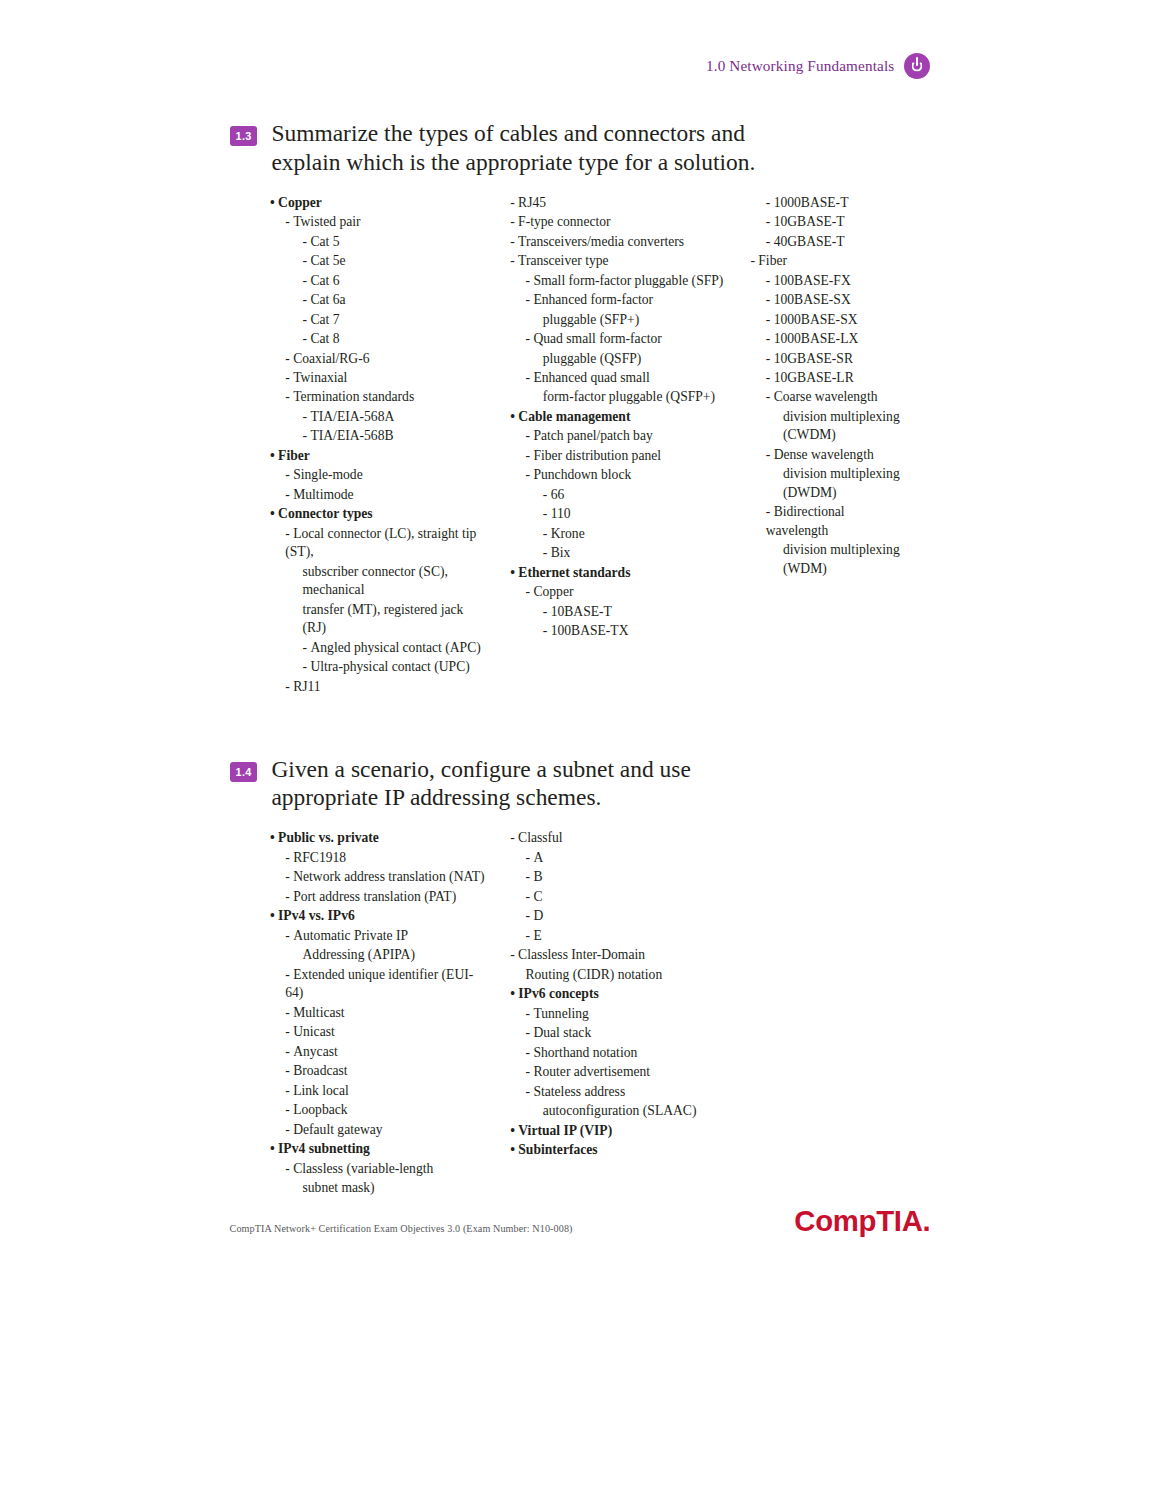1.0 Networking Fundamentals
1.3
Summarize the types of cables and connectors and
explain which is the appropriate type for a solution.
Copper
Twisted pair
Cat 5
Cat 5e
Cat 6
Cat 6a
Cat 7
Cat 8
Coaxial/RG-6
Twinaxial
Termination standards
TIA/EIA-568A
TIA/EIA-568B
Fiber
Single-mode
Multimode
Connector types
Local connector (LC), straight tip (ST),
subscriber connector (SC), mechanical
transfer (MT), registered jack (RJ)
Angled physical contact (APC)
Ultra-physical contact (UPC)
RJ11
RJ45
F-type connector
Transceivers/media converters
Transceiver type
Small form-factor pluggable (SFP)
Enhanced form-factor
pluggable (SFP+)
Quad small form-factor
pluggable (QSFP)
Enhanced quad small
form-factor pluggable (QSFP+)
Cable management
Patch panel/patch bay
Fiber distribution panel
Punchdown block
66
110
Krone
Bix
Ethernet standards
Copper
10BASE-T
100BASE-TX
1000BASE-T
10GBASE-T
40GBASE-T
Fiber
100BASE-FX
100BASE-SX
1000BASE-SX
1000BASE-LX
10GBASE-SR
10GBASE-LR
Coarse wavelength
division multiplexing (CWDM)
Dense wavelength
division multiplexing (DWDM)
Bidirectional wavelength
division multiplexing (WDM)
1.4
Given a scenario, configure a subnet and use
appropriate IP addressing schemes.
Public vs. private
RFC1918
Network address translation (NAT)
Port address translation (PAT)
IPv4 vs. IPv6
Automatic Private IP
Addressing (APIPA)
Extended unique identifier (EUI-64)
Multicast
Unicast
Anycast
Broadcast
Link local
Loopback
Default gateway
IPv4 subnetting
Classless (variable-length
subnet mask)
Classful
A
B
C
D
E
Classless Inter-Domain
Routing (CIDR) notation
IPv6 concepts
Tunneling
Dual stack
Shorthand notation
Router advertisement
Stateless address
autoconfiguration (SLAAC)
Virtual IP (VIP)
Subinterfaces
CompTIA Network+ Certification Exam Objectives 3.0 (Exam Number: N10-008)
CompTIA.